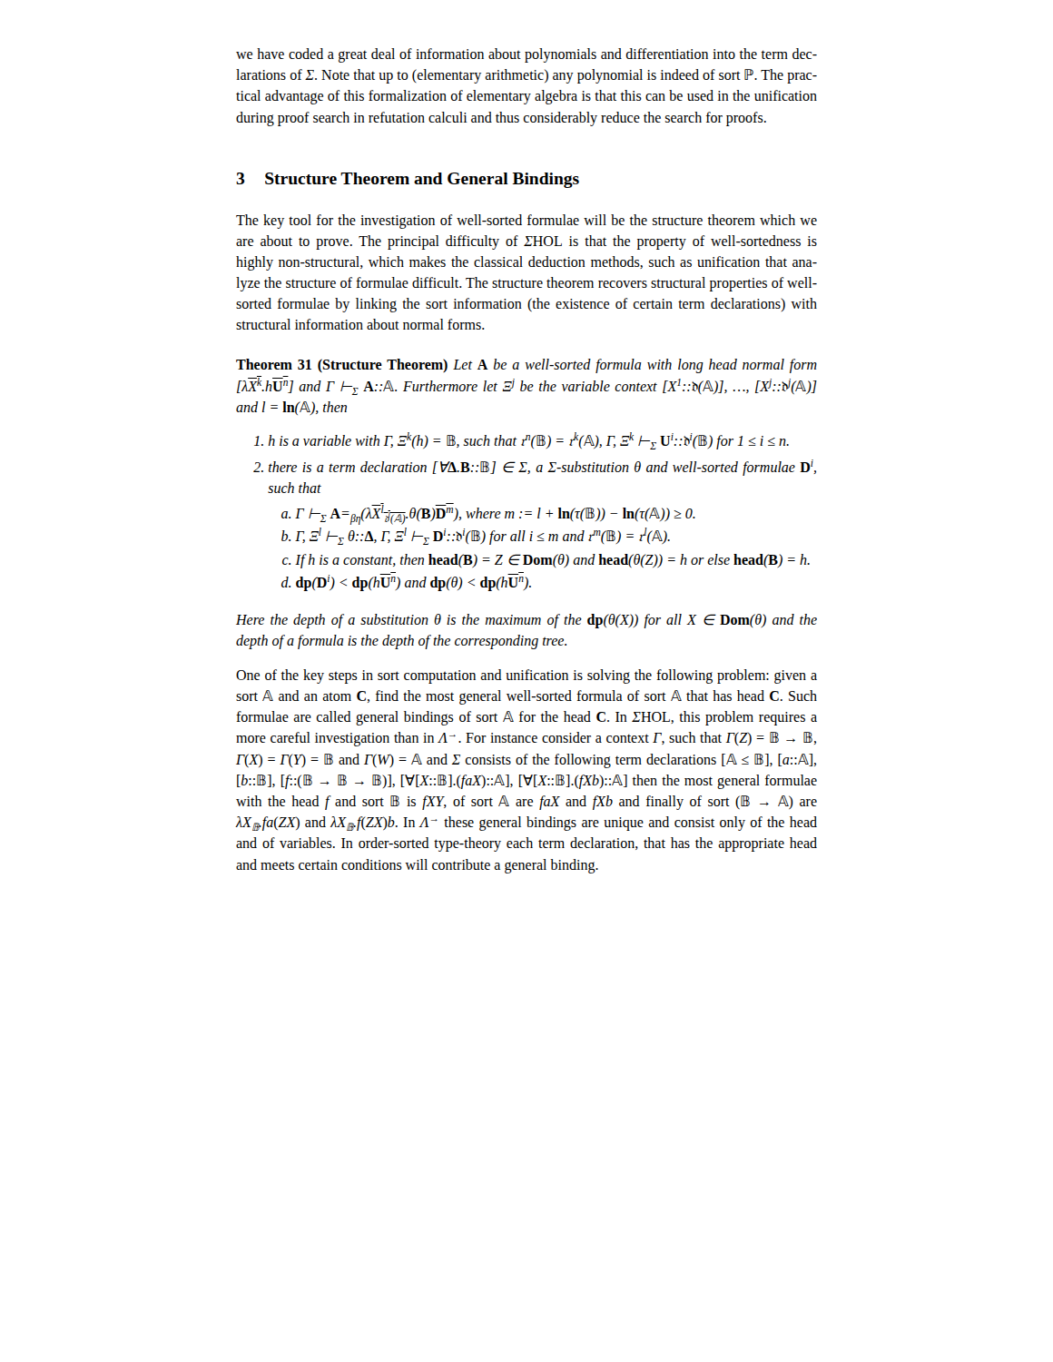we have coded a great deal of information about polynomials and differentiation into the term declarations of Σ. Note that up to (elementary arithmetic) any polynomial is indeed of sort ℙ. The practical advantage of this formalization of elementary algebra is that this can be used in the unification during proof search in refutation calculi and thus considerably reduce the search for proofs.
3 Structure Theorem and General Bindings
The key tool for the investigation of well-sorted formulae will be the structure theorem which we are about to prove. The principal difficulty of ΣHOL is that the property of well-sortedness is highly non-structural, which makes the classical deduction methods, such as unification that analyze the structure of formulae difficult. The structure theorem recovers structural properties of well-sorted formulae by linking the sort information (the existence of certain term declarations) with structural information about normal forms.
Theorem 31 (Structure Theorem) Let A be a well-sorted formula with long head normal form [λXk.hUn] and Γ ⊢Σ A::𝔸. Furthermore let Ξj be the variable context [X1::𝔡(𝔸)], …, [Xj::𝔡j(𝔸)] and l = ln(𝔸), then
h is a variable with Γ, Ξk(h) = 𝔹, such that 𝔯n(𝔹) = 𝔯k(𝔸), Γ, Ξk ⊢Σ Ui::𝔡i(𝔹) for 1 ≤ i ≤ n.
there is a term declaration [∀Δ.B::𝔹] ∈ Σ, a Σ-substitution θ and well-sorted formulae Di, such that
Γ ⊢Σ A=βη(λXl𝔡l(𝔸).θ(B)Dm), where m := l + ln(τ(𝔹)) − ln(τ(𝔸)) ≥ 0.
Γ, Ξl ⊢Σ θ::Δ, Γ, Ξl ⊢Σ Di::𝔡i(𝔹) for all i ≤ m and 𝔯m(𝔹) = 𝔯l(𝔸).
If h is a constant, then head(B) = Z ∈ Dom(θ) and head(θ(Z)) = h or else head(B) = h.
dp(Di) < dp(hUn) and dp(θ) < dp(hUn).
Here the depth of a substitution θ is the maximum of the dp(θ(X)) for all X ∈ Dom(θ) and the depth of a formula is the depth of the corresponding tree.
One of the key steps in sort computation and unification is solving the following problem: given a sort 𝔸 and an atom C, find the most general well-sorted formula of sort 𝔸 that has head C. Such formulae are called general bindings of sort 𝔸 for the head C. In ΣHOL, this problem requires a more careful investigation than in Λ→. For instance consider a context Γ, such that Γ(Z) = 𝔹 → 𝔹, Γ(X) = Γ(Y) = 𝔹 and Γ(W) = 𝔸 and Σ consists of the following term declarations [𝔸 ≤ 𝔹], [a::𝔸], [b::𝔹], [f::(𝔹 → 𝔹 → 𝔹)], [∀[X::𝔹].(faX)::𝔸], [∀[X::𝔹].(fXb)::𝔸] then the most general formulae with the head f and sort 𝔹 is fXY, of sort 𝔸 are faX and fXb and finally of sort (𝔹 → 𝔸) are λX𝔹.fa(ZX) and λX𝔹.f(ZX)b. In Λ→ these general bindings are unique and consist only of the head and of variables. In order-sorted type-theory each term declaration, that has the appropriate head and meets certain conditions will contribute a general binding.